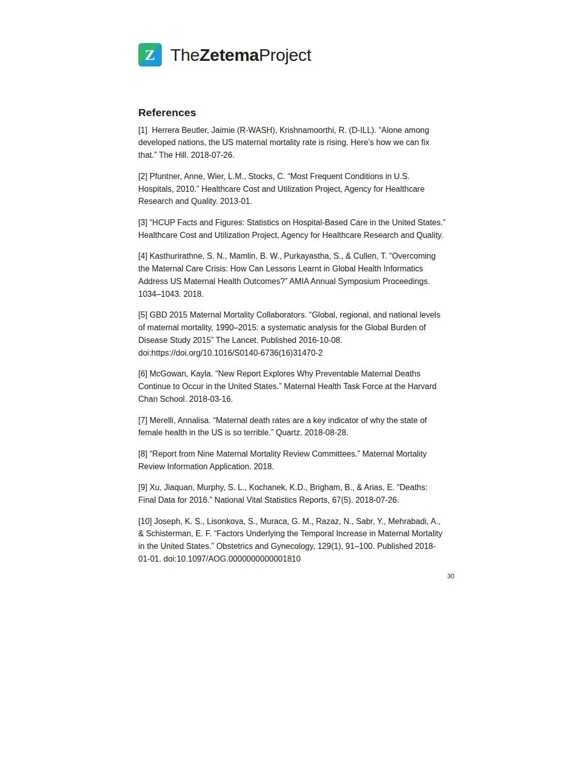The Zetema Project
References
[1] Herrera Beutler, Jaimie (R-WASH), Krishnamoorthi, R. (D-ILL). “Alone among developed nations, the US maternal mortality rate is rising. Here’s how we can fix that.” The Hill. 2018-07-26.
[2] Pfuntner, Anne, Wier, L.M., Stocks, C. “Most Frequent Conditions in U.S. Hospitals, 2010.” Healthcare Cost and Utilization Project, Agency for Healthcare Research and Quality. 2013-01.
[3] “HCUP Facts and Figures: Statistics on Hospital-Based Care in the United States.” Healthcare Cost and Utilization Project, Agency for Healthcare Research and Quality.
[4] Kasthurirathne, S. N., Mamlin, B. W., Purkayastha, S., & Cullen, T. “Overcoming the Maternal Care Crisis: How Can Lessons Learnt in Global Health Informatics Address US Maternal Health Outcomes?” AMIA Annual Symposium Proceedings. 1034–1043. 2018.
[5] GBD 2015 Maternal Mortality Collaborators. “Global, regional, and national levels of maternal mortality, 1990–2015: a systematic analysis for the Global Burden of Disease Study 2015” The Lancet. Published 2016-10-08. doi:https://doi.org/10.1016/S0140-6736(16)31470-2
[6] McGowan, Kayla. “New Report Explores Why Preventable Maternal Deaths Continue to Occur in the United States.” Maternal Health Task Force at the Harvard Chan School. 2018-03-16.
[7] Merelli, Annalisa. “Maternal death rates are a key indicator of why the state of female health in the US is so terrible.” Quartz. 2018-08-28.
[8] “Report from Nine Maternal Mortality Review Committees.” Maternal Mortality Review Information Application. 2018.
[9] Xu, Jiaquan, Murphy, S. L., Kochanek, K.D., Brigham, B., & Arias, E. “Deaths: Final Data for 2016.” National Vital Statistics Reports, 67(5). 2018-07-26.
[10] Joseph, K. S., Lisonkova, S., Muraca, G. M., Razaz, N., Sabr, Y., Mehrabadi, A., & Schisterman, E. F. “Factors Underlying the Temporal Increase in Maternal Mortality in the United States.” Obstetrics and Gynecology, 129(1), 91–100. Published 2018-01-01. doi:10.1097/AOG.0000000000001810
30